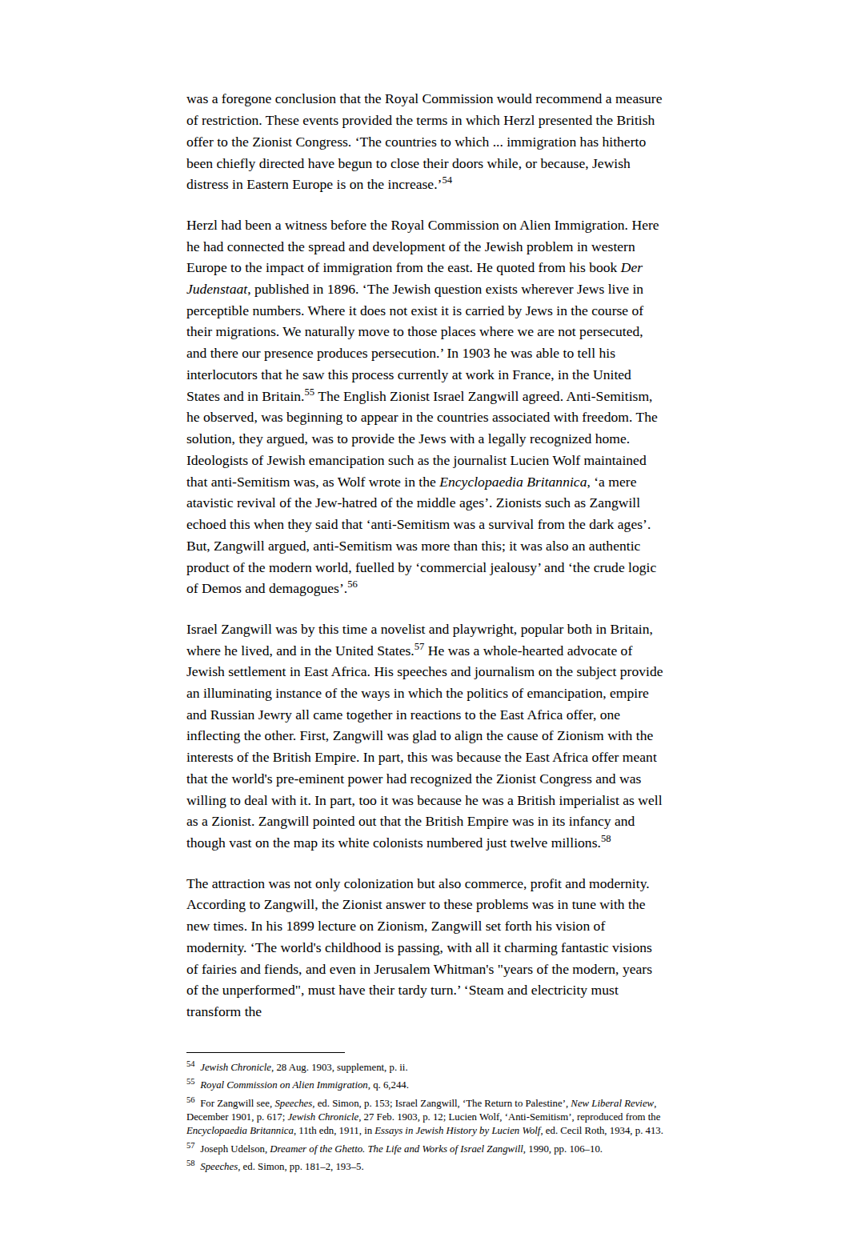was a foregone conclusion that the Royal Commission would recommend a measure of restriction. These events provided the terms in which Herzl presented the British offer to the Zionist Congress. ‘The countries to which ... immigration has hitherto been chiefly directed have begun to close their doors while, or because, Jewish distress in Eastern Europe is on the increase.’54
Herzl had been a witness before the Royal Commission on Alien Immigration. Here he had connected the spread and development of the Jewish problem in western Europe to the impact of immigration from the east. He quoted from his book Der Judenstaat, published in 1896. ‘The Jewish question exists wherever Jews live in perceptible numbers. Where it does not exist it is carried by Jews in the course of their migrations. We naturally move to those places where we are not persecuted, and there our presence produces persecution.’ In 1903 he was able to tell his interlocutors that he saw this process currently at work in France, in the United States and in Britain.55 The English Zionist Israel Zangwill agreed. Anti-Semitism, he observed, was beginning to appear in the countries associated with freedom. The solution, they argued, was to provide the Jews with a legally recognized home. Ideologists of Jewish emancipation such as the journalist Lucien Wolf maintained that anti-Semitism was, as Wolf wrote in the Encyclopaedia Britannica, ‘a mere atavistic revival of the Jew-hatred of the middle ages’. Zionists such as Zangwill echoed this when they said that ‘anti-Semitism was a survival from the dark ages’. But, Zangwill argued, anti-Semitism was more than this; it was also an authentic product of the modern world, fuelled by ‘commercial jealousy’ and ‘the crude logic of Demos and demagogues’.56
Israel Zangwill was by this time a novelist and playwright, popular both in Britain, where he lived, and in the United States.57 He was a whole-hearted advocate of Jewish settlement in East Africa. His speeches and journalism on the subject provide an illuminating instance of the ways in which the politics of emancipation, empire and Russian Jewry all came together in reactions to the East Africa offer, one inflecting the other. First, Zangwill was glad to align the cause of Zionism with the interests of the British Empire. In part, this was because the East Africa offer meant that the world's pre-eminent power had recognized the Zionist Congress and was willing to deal with it. In part, too it was because he was a British imperialist as well as a Zionist. Zangwill pointed out that the British Empire was in its infancy and though vast on the map its white colonists numbered just twelve millions.58
The attraction was not only colonization but also commerce, profit and modernity. According to Zangwill, the Zionist answer to these problems was in tune with the new times. In his 1899 lecture on Zionism, Zangwill set forth his vision of modernity. ‘The world's childhood is passing, with all it charming fantastic visions of fairies and fiends, and even in Jerusalem Whitman's "years of the modern, years of the unperformed", must have their tardy turn.’ ‘Steam and electricity must transform the
54 Jewish Chronicle, 28 Aug. 1903, supplement, p. ii.
55 Royal Commission on Alien Immigration, q. 6,244.
56 For Zangwill see, Speeches, ed. Simon, p. 153; Israel Zangwill, ‘The Return to Palestine’, New Liberal Review, December 1901, p. 617; Jewish Chronicle, 27 Feb. 1903, p. 12; Lucien Wolf, ‘Anti-Semitism’, reproduced from the Encyclopaedia Britannica, 11th edn, 1911, in Essays in Jewish History by Lucien Wolf, ed. Cecil Roth, 1934, p. 413.
57 Joseph Udelson, Dreamer of the Ghetto. The Life and Works of Israel Zangwill, 1990, pp. 106–10.
58 Speeches, ed. Simon, pp. 181–2, 193–5.